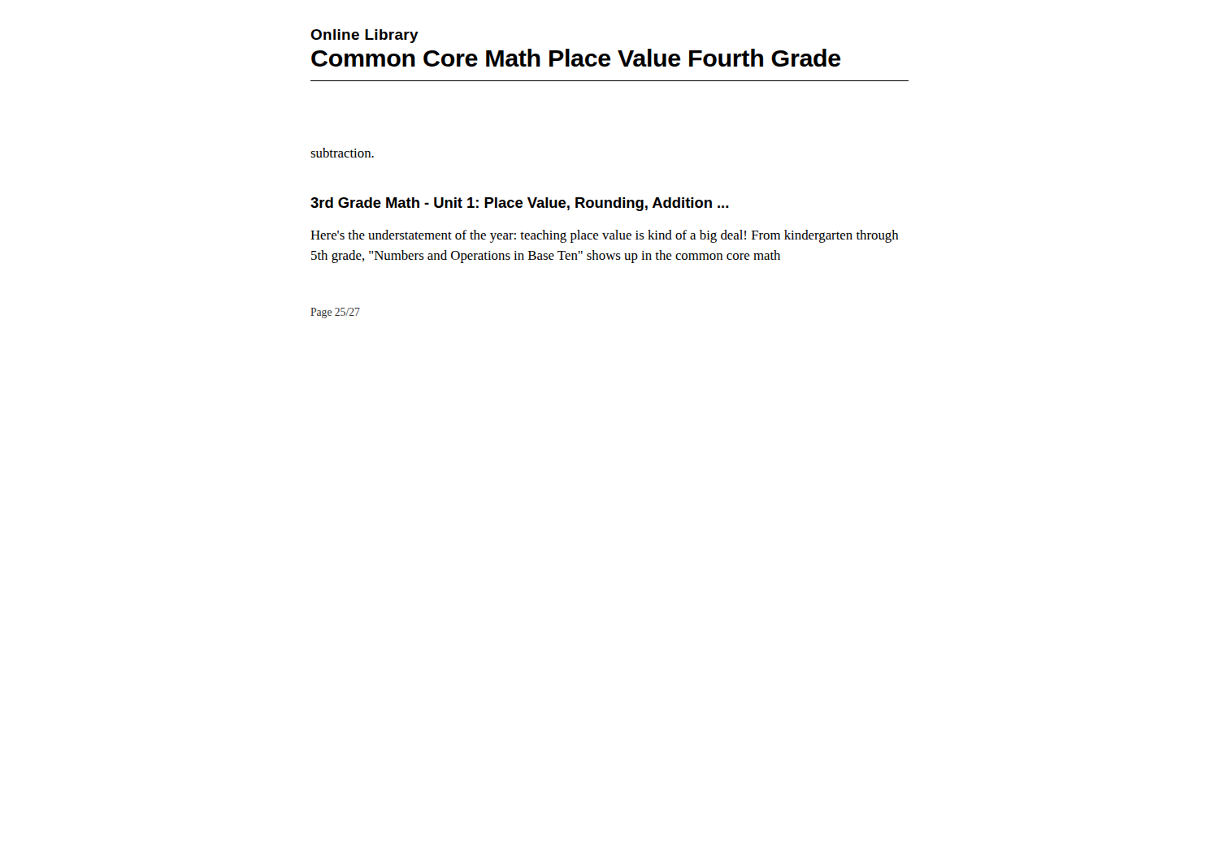Online Library Common Core Math Place Value Fourth Grade
subtraction.
3rd Grade Math - Unit 1: Place Value, Rounding, Addition ...
Here's the understatement of the year: teaching place value is kind of a big deal! From kindergarten through 5th grade, "Numbers and Operations in Base Ten" shows up in the common core math
Page 25/27